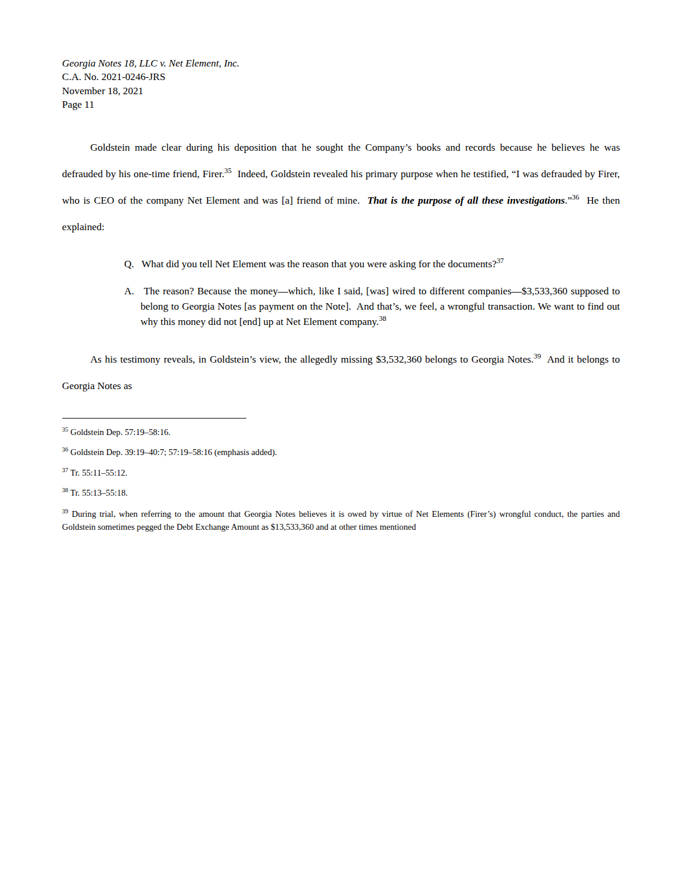Georgia Notes 18, LLC v. Net Element, Inc.
C.A. No. 2021-0246-JRS
November 18, 2021
Page 11
Goldstein made clear during his deposition that he sought the Company’s books and records because he believes he was defrauded by his one-time friend, Firer.35 Indeed, Goldstein revealed his primary purpose when he testified, “I was defrauded by Firer, who is CEO of the company Net Element and was [a] friend of mine. That is the purpose of all these investigations.”36 He then explained:
Q. What did you tell Net Element was the reason that you were asking for the documents?37
A. The reason? Because the money—which, like I said, [was] wired to different companies—$3,533,360 supposed to belong to Georgia Notes [as payment on the Note]. And that’s, we feel, a wrongful transaction. We want to find out why this money did not [end] up at Net Element company.38
As his testimony reveals, in Goldstein’s view, the allegedly missing $3,532,360 belongs to Georgia Notes.39 And it belongs to Georgia Notes as
35 Goldstein Dep. 57:19–58:16.
36 Goldstein Dep. 39:19–40:7; 57:19–58:16 (emphasis added).
37 Tr. 55:11–55:12.
38 Tr. 55:13–55:18.
39 During trial, when referring to the amount that Georgia Notes believes it is owed by virtue of Net Elements (Firer’s) wrongful conduct, the parties and Goldstein sometimes pegged the Debt Exchange Amount as $13,533,360 and at other times mentioned